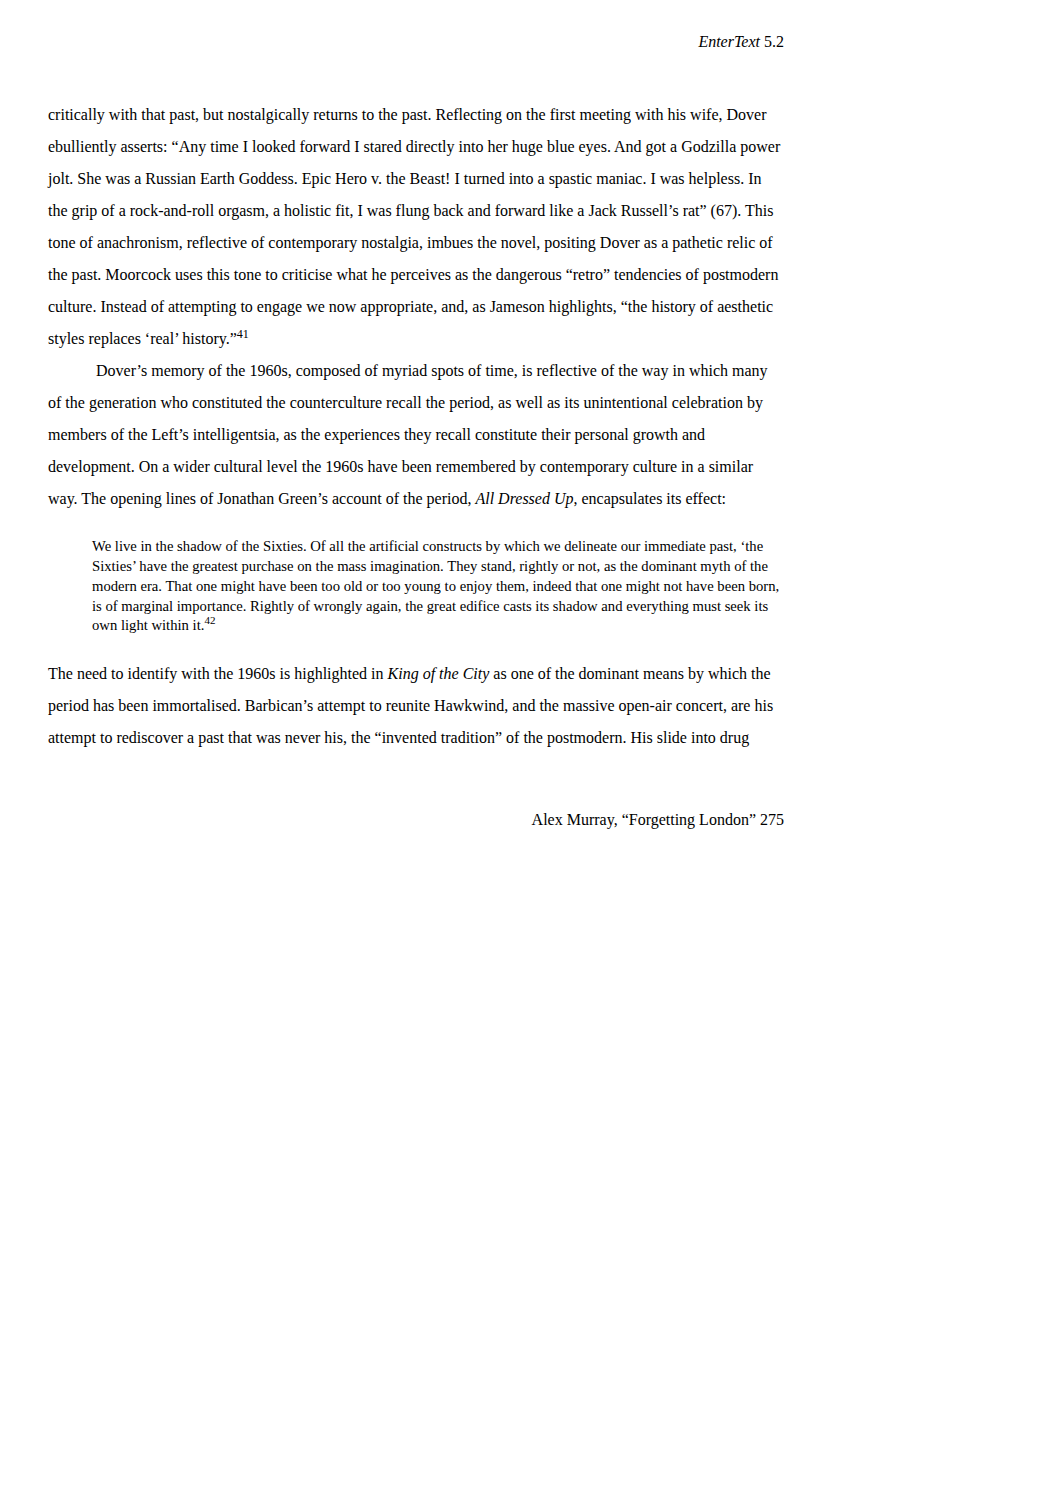EnterText 5.2
critically with that past, but nostalgically returns to the past. Reflecting on the first meeting with his wife, Dover ebulliently asserts: “Any time I looked forward I stared directly into her huge blue eyes. And got a Godzilla power jolt. She was a Russian Earth Goddess. Epic Hero v. the Beast! I turned into a spastic maniac. I was helpless. In the grip of a rock-and-roll orgasm, a holistic fit, I was flung back and forward like a Jack Russell’s rat” (67). This tone of anachronism, reflective of contemporary nostalgia, imbues the novel, positing Dover as a pathetic relic of the past. Moorcock uses this tone to criticise what he perceives as the dangerous “retro” tendencies of postmodern culture. Instead of attempting to engage we now appropriate, and, as Jameson highlights, “the history of aesthetic styles replaces ‘real’ history.”41
Dover’s memory of the 1960s, composed of myriad spots of time, is reflective of the way in which many of the generation who constituted the counterculture recall the period, as well as its unintentional celebration by members of the Left’s intelligentsia, as the experiences they recall constitute their personal growth and development. On a wider cultural level the 1960s have been remembered by contemporary culture in a similar way. The opening lines of Jonathan Green’s account of the period, All Dressed Up, encapsulates its effect:
We live in the shadow of the Sixties. Of all the artificial constructs by which we delineate our immediate past, ‘the Sixties’ have the greatest purchase on the mass imagination. They stand, rightly or not, as the dominant myth of the modern era. That one might have been too old or too young to enjoy them, indeed that one might not have been born, is of marginal importance. Rightly of wrongly again, the great edifice casts its shadow and everything must seek its own light within it.42
The need to identify with the 1960s is highlighted in King of the City as one of the dominant means by which the period has been immortalised. Barbican’s attempt to reunite Hawkwind, and the massive open-air concert, are his attempt to rediscover a past that was never his, the “invented tradition” of the postmodern. His slide into drug
Alex Murray, “Forgetting London” 275